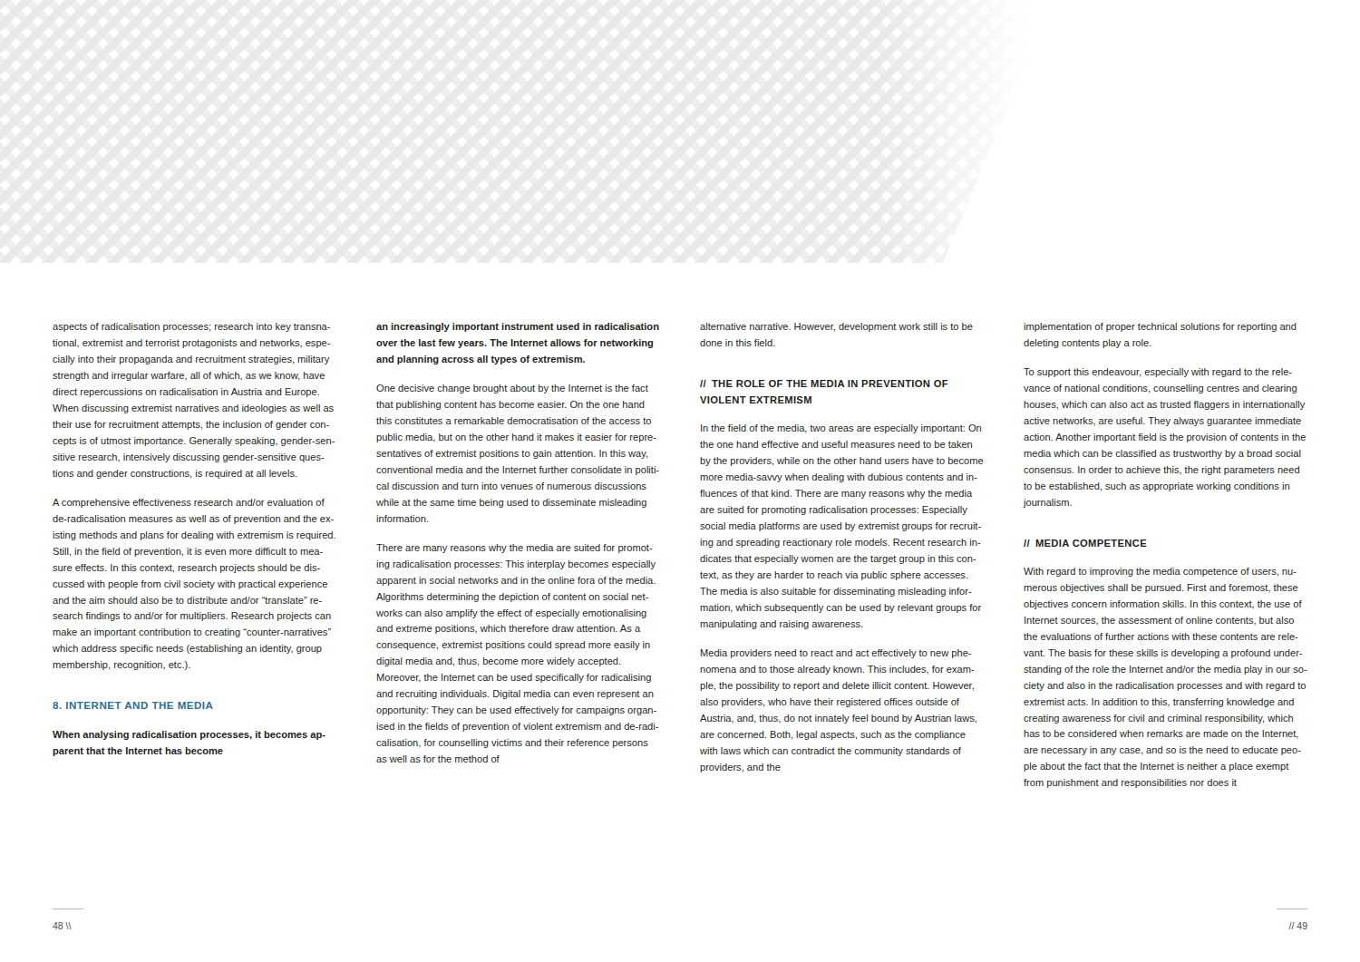aspects of radicalisation processes; research into key transnational, extremist and terrorist protagonists and networks, especially into their propaganda and recruitment strategies, military strength and irregular warfare, all of which, as we know, have direct repercussions on radicalisation in Austria and Europe. When discussing extremist narratives and ideologies as well as their use for recruitment attempts, the inclusion of gender concepts is of utmost importance. Generally speaking, gender-sensitive research, intensively discussing gender-sensitive questions and gender constructions, is required at all levels.
A comprehensive effectiveness research and/or evaluation of de-radicalisation measures as well as of prevention and the existing methods and plans for dealing with extremism is required. Still, in the field of prevention, it is even more difficult to measure effects. In this context, research projects should be discussed with people from civil society with practical experience and the aim should also be to distribute and/or “translate” research findings to and/or for multipliers. Research projects can make an important contribution to creating “counter-narratives” which address specific needs (establishing an identity, group membership, recognition, etc.).
8. Internet and the Media
When analysing radicalisation processes, it becomes apparent that the Internet has become
an increasingly important instrument used in radicalisation over the last few years. The Internet allows for networking and planning across all types of extremism.
One decisive change brought about by the Internet is the fact that publishing content has become easier. On the one hand this constitutes a remarkable democratisation of the access to public media, but on the other hand it makes it easier for representatives of extremist positions to gain attention. In this way, conventional media and the Internet further consolidate in political discussion and turn into venues of numerous discussions while at the same time being used to disseminate misleading information.
There are many reasons why the media are suited for promoting radicalisation processes: This interplay becomes especially apparent in social networks and in the online fora of the media. Algorithms determining the depiction of content on social networks can also amplify the effect of especially emotionalising and extreme positions, which therefore draw attention. As a consequence, extremist positions could spread more easily in digital media and, thus, become more widely accepted. Moreover, the Internet can be used specifically for radicalising and recruiting individuals. Digital media can even represent an opportunity: They can be used effectively for campaigns organised in the fields of prevention of violent extremism and de-radicalisation, for counselling victims and their reference persons as well as for the method of
alternative narrative. However, development work still is to be done in this field.
//The Role of the Media in Prevention of Violent Extremism
In the field of the media, two areas are especially important: On the one hand effective and useful measures need to be taken by the providers, while on the other hand users have to become more media-savvy when dealing with dubious contents and influences of that kind. There are many reasons why the media are suited for promoting radicalisation processes: Especially social media platforms are used by extremist groups for recruiting and spreading reactionary role models. Recent research indicates that especially women are the target group in this context, as they are harder to reach via public sphere accesses. The media is also suitable for disseminating misleading information, which subsequently can be used by relevant groups for manipulating and raising awareness.
Media providers need to react and act effectively to new phenomena and to those already known. This includes, for example, the possibility to report and delete illicit content. However, also providers, who have their registered offices outside of Austria, and, thus, do not innately feel bound by Austrian laws, are concerned. Both, legal aspects, such as the compliance with laws which can contradict the community standards of providers, and the
implementation of proper technical solutions for reporting and deleting contents play a role.
To support this endeavour, especially with regard to the relevance of national conditions, counselling centres and clearing houses, which can also act as trusted flaggers in internationally active networks, are useful. They always guarantee immediate action. Another important field is the provision of contents in the media which can be classified as trustworthy by a broad social consensus. In order to achieve this, the right parameters need to be established, such as appropriate working conditions in journalism.
//Media Competence
With regard to improving the media competence of users, numerous objectives shall be pursued. First and foremost, these objectives concern information skills. In this context, the use of Internet sources, the assessment of online contents, but also the evaluations of further actions with these contents are relevant. The basis for these skills is developing a profound understanding of the role the Internet and/or the media play in our society and also in the radicalisation processes and with regard to extremist acts. In addition to this, transferring knowledge and creating awareness for civil and criminal responsibility, which has to be considered when remarks are made on the Internet, are necessary in any case, and so is the need to educate people about the fact that the Internet is neither a place exempt from punishment and responsibilities nor does it
48 \\
// 49